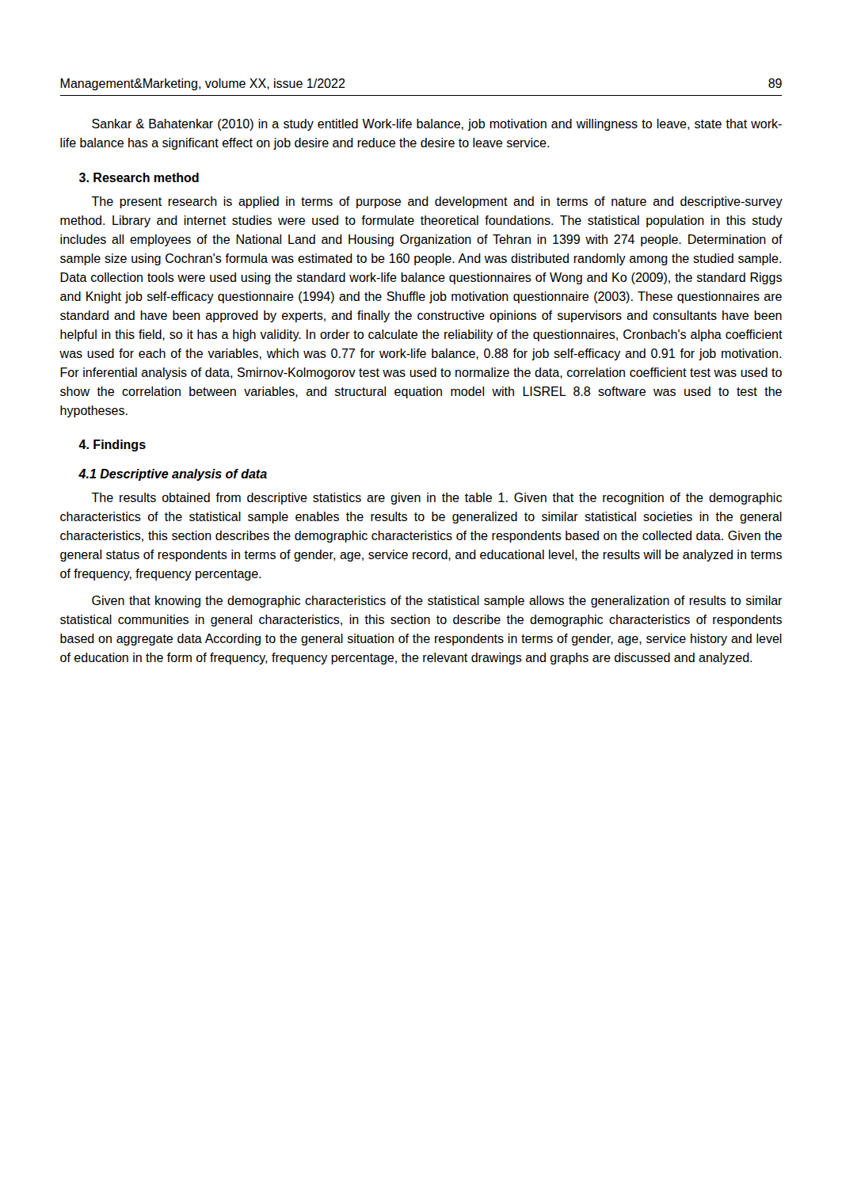Management&Marketing, volume XX, issue 1/2022 89
Sankar & Bahatenkar (2010) in a study entitled Work-life balance, job motivation and willingness to leave, state that work-life balance has a significant effect on job desire and reduce the desire to leave service.
3. Research method
The present research is applied in terms of purpose and development and in terms of nature and descriptive-survey method. Library and internet studies were used to formulate theoretical foundations. The statistical population in this study includes all employees of the National Land and Housing Organization of Tehran in 1399 with 274 people. Determination of sample size using Cochran's formula was estimated to be 160 people. And was distributed randomly among the studied sample. Data collection tools were used using the standard work-life balance questionnaires of Wong and Ko (2009), the standard Riggs and Knight job self-efficacy questionnaire (1994) and the Shuffle job motivation questionnaire (2003). These questionnaires are standard and have been approved by experts, and finally the constructive opinions of supervisors and consultants have been helpful in this field, so it has a high validity. In order to calculate the reliability of the questionnaires, Cronbach's alpha coefficient was used for each of the variables, which was 0.77 for work-life balance, 0.88 for job self-efficacy and 0.91 for job motivation. For inferential analysis of data, Smirnov-Kolmogorov test was used to normalize the data, correlation coefficient test was used to show the correlation between variables, and structural equation model with LISREL 8.8 software was used to test the hypotheses.
4. Findings
4.1 Descriptive analysis of data
The results obtained from descriptive statistics are given in the table 1. Given that the recognition of the demographic characteristics of the statistical sample enables the results to be generalized to similar statistical societies in the general characteristics, this section describes the demographic characteristics of the respondents based on the collected data. Given the general status of respondents in terms of gender, age, service record, and educational level, the results will be analyzed in terms of frequency, frequency percentage.
Given that knowing the demographic characteristics of the statistical sample allows the generalization of results to similar statistical communities in general characteristics, in this section to describe the demographic characteristics of respondents based on aggregate data According to the general situation of the respondents in terms of gender, age, service history and level of education in the form of frequency, frequency percentage, the relevant drawings and graphs are discussed and analyzed.